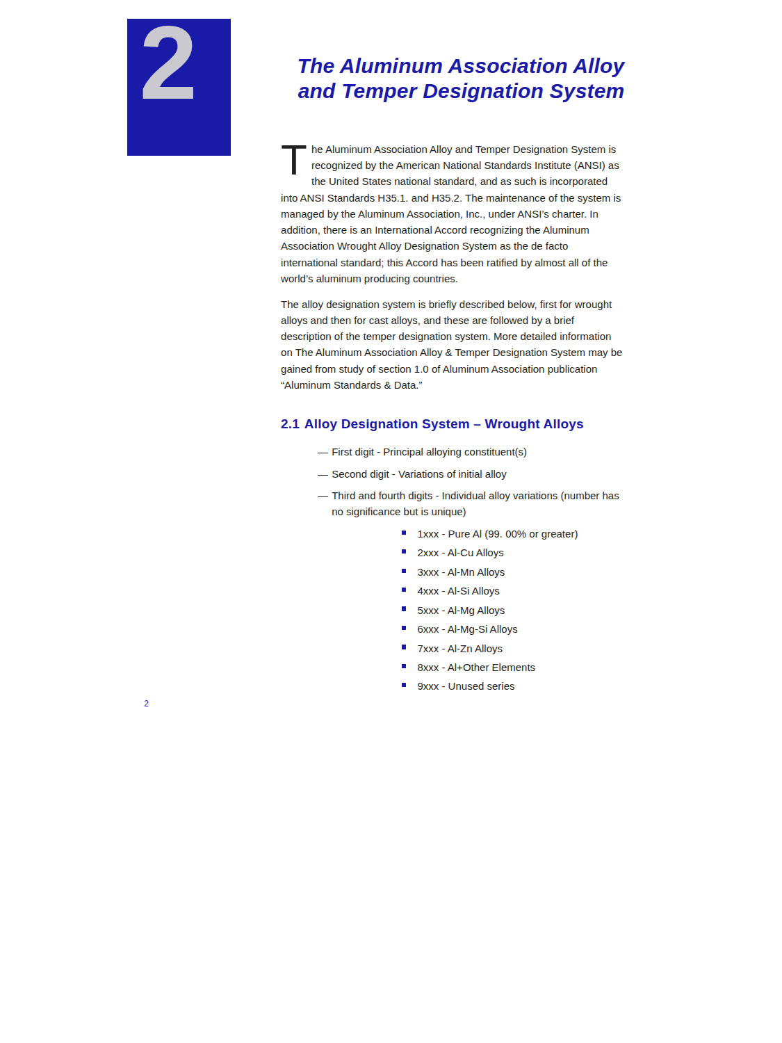2
The Aluminum Association Alloy
and Temper Designation System
The Aluminum Association Alloy and Temper Designation System is recognized by the American National Standards Institute (ANSI) as the United States national standard, and as such is incorporated into ANSI Standards H35.1. and H35.2. The maintenance of the system is managed by the Aluminum Association, Inc., under ANSI’s charter. In addition, there is an International Accord recognizing the Aluminum Association Wrought Alloy Designation System as the de facto international standard; this Accord has been ratified by almost all of the world’s aluminum producing countries.
The alloy designation system is briefly described below, first for wrought alloys and then for cast alloys, and these are followed by a brief description of the temper designation system. More detailed information on The Aluminum Association Alloy & Temper Designation System may be gained from study of section 1.0 of Aluminum Association publication “Aluminum Standards & Data.”
2.1 Alloy Designation System – Wrought Alloys
First digit - Principal alloying constituent(s)
Second digit - Variations of initial alloy
Third and fourth digits - Individual alloy variations (number has no significance but is unique)
1xxx - Pure Al (99. 00% or greater)
2xxx - Al-Cu Alloys
3xxx - Al-Mn Alloys
4xxx - Al-Si Alloys
5xxx - Al-Mg Alloys
6xxx - Al-Mg-Si Alloys
7xxx - Al-Zn Alloys
8xxx - Al+Other Elements
9xxx - Unused series
2